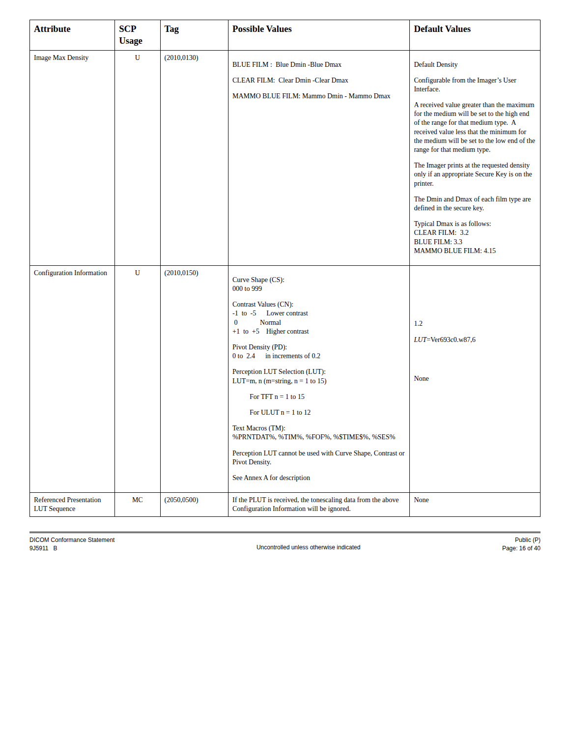| Attribute | SCP Usage | Tag | Possible Values | Default Values |
| --- | --- | --- | --- | --- |
| Image Max Density | U | (2010,0130) | BLUE FILM : Blue Dmin -Blue Dmax CLEAR FILM: Clear Dmin -Clear Dmax MAMMO BLUE FILM: Mammo Dmin - Mammo Dmax | Default Density Configurable from the Imager’s User Interface. A received value greater than the maximum for the medium will be set to the high end of the range for that medium type. A received value less that the minimum for the medium will be set to the low end of the range for that medium type. The Imager prints at the requested density only if an appropriate Secure Key is on the printer. The Dmin and Dmax of each film type are defined in the secure key. Typical Dmax is as follows: CLEAR FILM: 3.2 BLUE FILM: 3.3 MAMMO BLUE FILM: 4.15 |
| Configuration Information | U | (2010,0150) | Curve Shape (CS): 000 to 999 Contrast Values (CN): -1 to -5 Lower contrast 0 Normal +1 to +5 Higher contrast Pivot Density (PD): 0 to 2.4 in increments of 0.2 Perception LUT Selection (LUT): LUT=m, n (m=string, n = 1 to 15) For TFT n = 1 to 15 For ULUT n = 1 to 12 Text Macros (TM): %PRNTDAT%, %TIM%, %FOF%, %$TIME$%, %SES% Perception LUT cannot be used with Curve Shape, Contrast or Pivot Density. See Annex A for description | 1.2 LUT =Ver693c0.w87,6 None |
| Referenced Presentation LUT Sequence | MC | (2050,0500) | If the PLUT is received, the tonescaling data from the above Configuration Information will be ignored. | None |
DICOM Conformance Statement
9J5911 B
Uncontrolled unless otherwise indicated
Public (P)
Page: 16 of 40